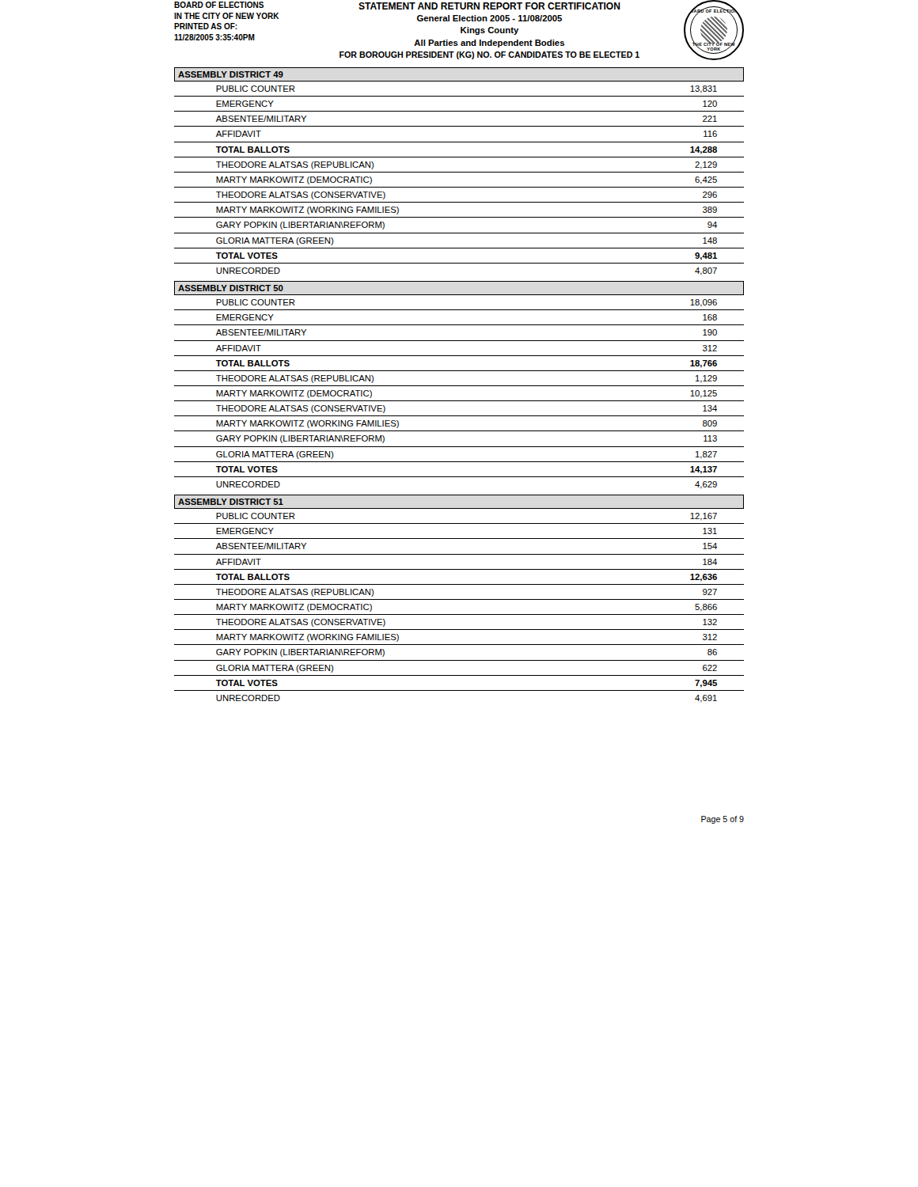BOARD OF ELECTIONS
IN THE CITY OF NEW YORK
PRINTED AS OF:
11/28/2005 3:35:40PM
STATEMENT AND RETURN REPORT FOR CERTIFICATION
General Election 2005 - 11/08/2005
Kings County
All Parties and Independent Bodies
FOR BOROUGH PRESIDENT (KG) NO. OF CANDIDATES TO BE ELECTED 1
BOARD OF ELECTIONS
THE CITY OF NEW YORK
ASSEMBLY DISTRICT 49
| PUBLIC COUNTER | 13,831 |
| EMERGENCY | 120 |
| ABSENTEE/MILITARY | 221 |
| AFFIDAVIT | 116 |
| TOTAL BALLOTS | 14,288 |
| THEODORE ALATSAS (REPUBLICAN) | 2,129 |
| MARTY MARKOWITZ (DEMOCRATIC) | 6,425 |
| THEODORE ALATSAS (CONSERVATIVE) | 296 |
| MARTY MARKOWITZ (WORKING FAMILIES) | 389 |
| GARY POPKIN (LIBERTARIAN\REFORM) | 94 |
| GLORIA MATTERA (GREEN) | 148 |
| TOTAL VOTES | 9,481 |
| UNRECORDED | 4,807 |
ASSEMBLY DISTRICT 50
| PUBLIC COUNTER | 18,096 |
| EMERGENCY | 168 |
| ABSENTEE/MILITARY | 190 |
| AFFIDAVIT | 312 |
| TOTAL BALLOTS | 18,766 |
| THEODORE ALATSAS (REPUBLICAN) | 1,129 |
| MARTY MARKOWITZ (DEMOCRATIC) | 10,125 |
| THEODORE ALATSAS (CONSERVATIVE) | 134 |
| MARTY MARKOWITZ (WORKING FAMILIES) | 809 |
| GARY POPKIN (LIBERTARIAN\REFORM) | 113 |
| GLORIA MATTERA (GREEN) | 1,827 |
| TOTAL VOTES | 14,137 |
| UNRECORDED | 4,629 |
ASSEMBLY DISTRICT 51
| PUBLIC COUNTER | 12,167 |
| EMERGENCY | 131 |
| ABSENTEE/MILITARY | 154 |
| AFFIDAVIT | 184 |
| TOTAL BALLOTS | 12,636 |
| THEODORE ALATSAS (REPUBLICAN) | 927 |
| MARTY MARKOWITZ (DEMOCRATIC) | 5,866 |
| THEODORE ALATSAS (CONSERVATIVE) | 132 |
| MARTY MARKOWITZ (WORKING FAMILIES) | 312 |
| GARY POPKIN (LIBERTARIAN\REFORM) | 86 |
| GLORIA MATTERA (GREEN) | 622 |
| TOTAL VOTES | 7,945 |
| UNRECORDED | 4,691 |
Page 5 of 9